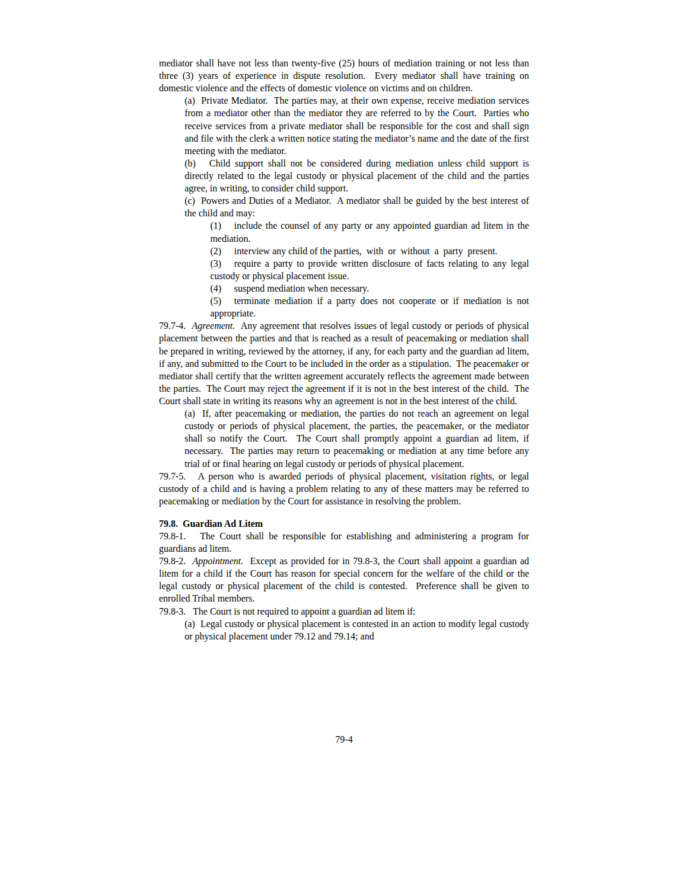mediator shall have not less than twenty-five (25) hours of mediation training or not less than three (3) years of experience in dispute resolution. Every mediator shall have training on domestic violence and the effects of domestic violence on victims and on children.
(a) Private Mediator. The parties may, at their own expense, receive mediation services from a mediator other than the mediator they are referred to by the Court. Parties who receive services from a private mediator shall be responsible for the cost and shall sign and file with the clerk a written notice stating the mediator’s name and the date of the first meeting with the mediator.
(b) Child support shall not be considered during mediation unless child support is directly related to the legal custody or physical placement of the child and the parties agree, in writing, to consider child support.
(c) Powers and Duties of a Mediator. A mediator shall be guided by the best interest of the child and may:
(1) include the counsel of any party or any appointed guardian ad litem in the mediation.
(2) interview any child of the parties, with or without a party present.
(3) require a party to provide written disclosure of facts relating to any legal custody or physical placement issue.
(4) suspend mediation when necessary.
(5) terminate mediation if a party does not cooperate or if mediation is not appropriate.
79.7-4. Agreement. Any agreement that resolves issues of legal custody or periods of physical placement between the parties and that is reached as a result of peacemaking or mediation shall be prepared in writing, reviewed by the attorney, if any, for each party and the guardian ad litem, if any, and submitted to the Court to be included in the order as a stipulation. The peacemaker or mediator shall certify that the written agreement accurately reflects the agreement made between the parties. The Court may reject the agreement if it is not in the best interest of the child. The Court shall state in writing its reasons why an agreement is not in the best interest of the child.
(a) If, after peacemaking or mediation, the parties do not reach an agreement on legal custody or periods of physical placement, the parties, the peacemaker, or the mediator shall so notify the Court. The Court shall promptly appoint a guardian ad litem, if necessary. The parties may return to peacemaking or mediation at any time before any trial of or final hearing on legal custody or periods of physical placement.
79.7-5. A person who is awarded periods of physical placement, visitation rights, or legal custody of a child and is having a problem relating to any of these matters may be referred to peacemaking or mediation by the Court for assistance in resolving the problem.
79.8. Guardian Ad Litem
79.8-1. The Court shall be responsible for establishing and administering a program for guardians ad litem.
79.8-2. Appointment. Except as provided for in 79.8-3, the Court shall appoint a guardian ad litem for a child if the Court has reason for special concern for the welfare of the child or the legal custody or physical placement of the child is contested. Preference shall be given to enrolled Tribal members.
79.8-3. The Court is not required to appoint a guardian ad litem if:
(a) Legal custody or physical placement is contested in an action to modify legal custody or physical placement under 79.12 and 79.14; and
79-4